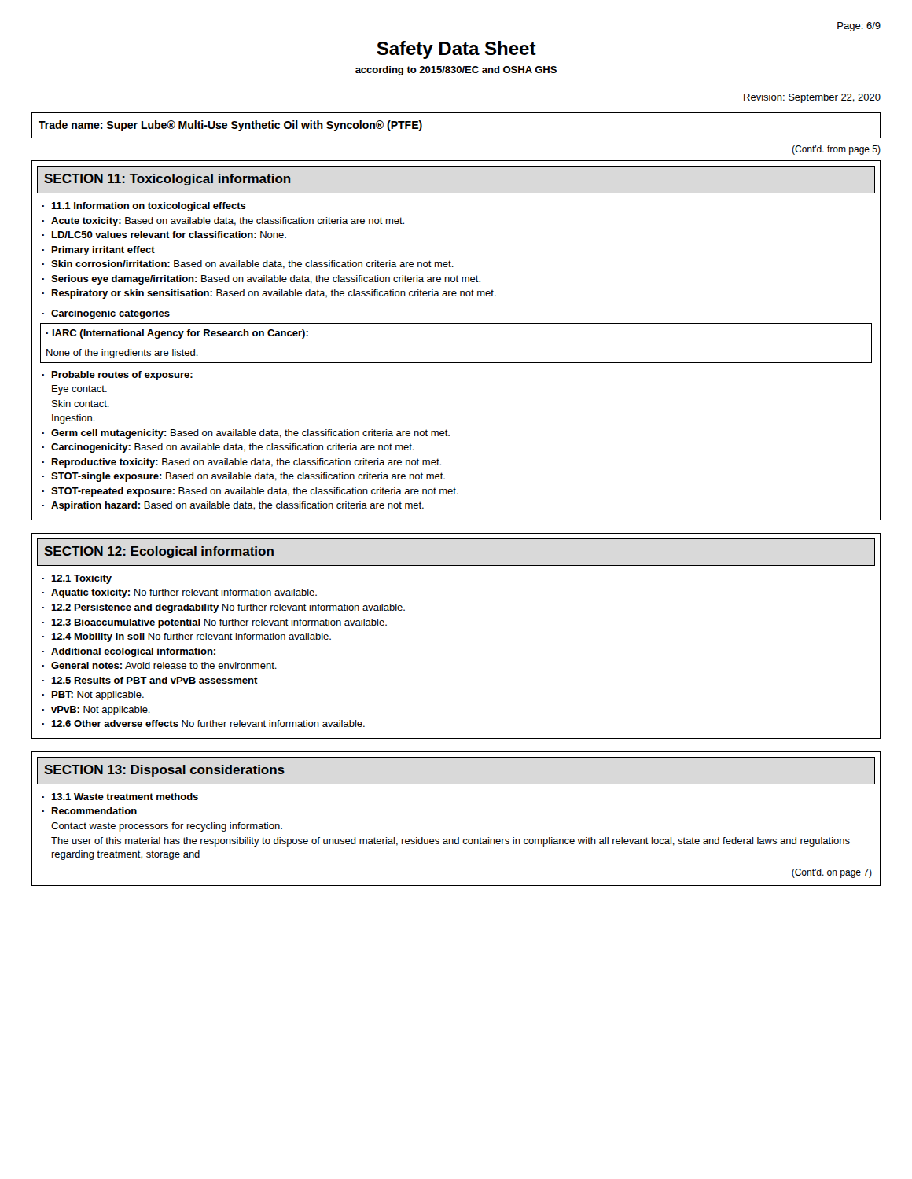Page: 6/9
Safety Data Sheet
according to 2015/830/EC and OSHA GHS
Revision: September 22, 2020
Trade name: Super Lube® Multi-Use Synthetic Oil with Syncolon® (PTFE)
(Cont'd. from page 5)
SECTION 11: Toxicological information
11.1 Information on toxicological effects
Acute toxicity: Based on available data, the classification criteria are not met.
LD/LC50 values relevant for classification: None.
Primary irritant effect
Skin corrosion/irritation: Based on available data, the classification criteria are not met.
Serious eye damage/irritation: Based on available data, the classification criteria are not met.
Respiratory or skin sensitisation: Based on available data, the classification criteria are not met.
Carcinogenic categories
· IARC (International Agency for Research on Cancer):
None of the ingredients are listed.
Probable routes of exposure:
Eye contact.
Skin contact.
Ingestion.
Germ cell mutagenicity: Based on available data, the classification criteria are not met.
Carcinogenicity: Based on available data, the classification criteria are not met.
Reproductive toxicity: Based on available data, the classification criteria are not met.
STOT-single exposure: Based on available data, the classification criteria are not met.
STOT-repeated exposure: Based on available data, the classification criteria are not met.
Aspiration hazard: Based on available data, the classification criteria are not met.
SECTION 12: Ecological information
12.1 Toxicity
Aquatic toxicity: No further relevant information available.
12.2 Persistence and degradability No further relevant information available.
12.3 Bioaccumulative potential No further relevant information available.
12.4 Mobility in soil No further relevant information available.
Additional ecological information:
General notes: Avoid release to the environment.
12.5 Results of PBT and vPvB assessment
PBT: Not applicable.
vPvB: Not applicable.
12.6 Other adverse effects No further relevant information available.
SECTION 13: Disposal considerations
13.1 Waste treatment methods
Recommendation
Contact waste processors for recycling information.
The user of this material has the responsibility to dispose of unused material, residues and containers in compliance with all relevant local, state and federal laws and regulations regarding treatment, storage and
(Cont'd. on page 7)